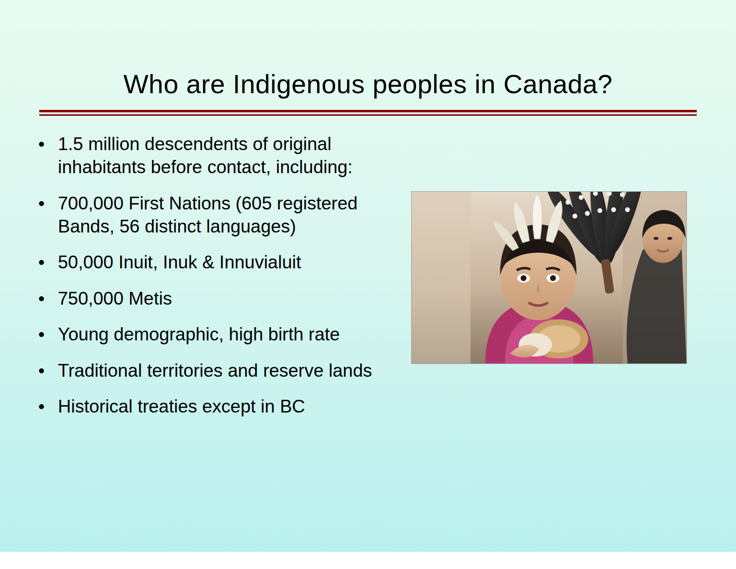Who are Indigenous peoples in Canada?
1.5 million descendents of original inhabitants before contact, including:
700,000 First Nations (605 registered Bands, 56 distinct languages)
50,000 Inuit, Inuk & Innuvialuit
750,000 Metis
Young demographic, high birth rate
Traditional territories and reserve lands
Historical treaties except in BC